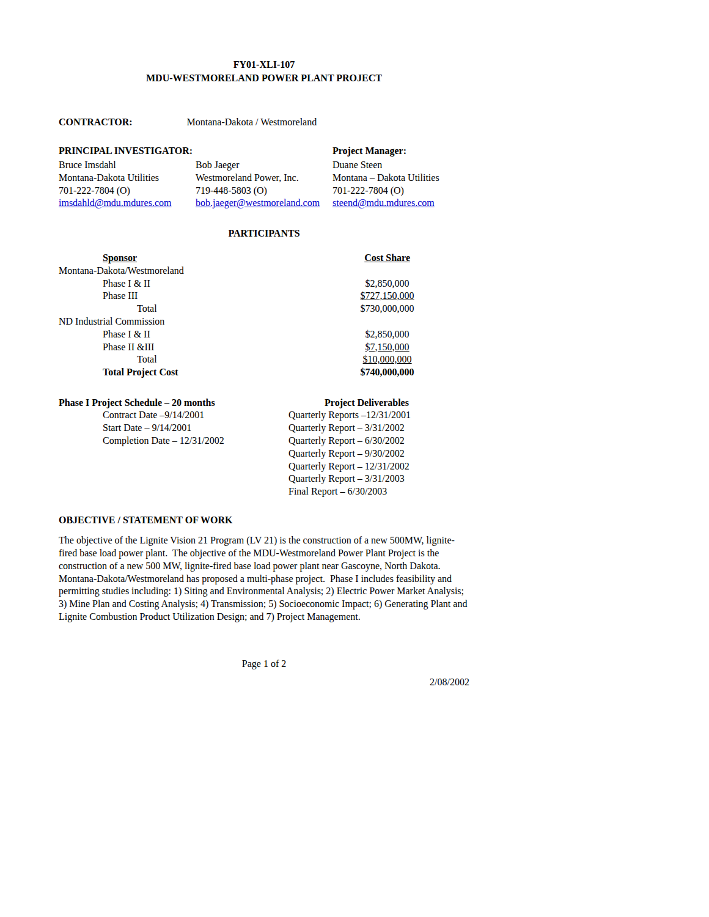FY01-XLI-107
MDU-WESTMORELAND POWER PLANT PROJECT
| CONTRACTOR: | Montana-Dakota / Westmoreland |
| PRINCIPAL INVESTIGATOR: | Project Manager: |
| Bruce Imsdahl | Bob Jaeger | Duane Steen |
| Montana-Dakota Utilities | Westmoreland Power, Inc. | Montana – Dakota Utilities |
| 701-222-7804 (O) | 719-448-5803 (O) | 701-222-7804 (O) |
| imsdahld@mdu.mdures.com | bob.jaeger@westmoreland.com | steend@mdu.mdures.com |
PARTICIPANTS
| Sponsor | Cost Share |
| --- | --- |
| Montana-Dakota/Westmoreland | |
| Phase I & II | $2,850,000 |
| Phase III | $727,150,000 |
| Total | $730,000,000 |
| ND Industrial Commission | |
| Phase I & II | $2,850,000 |
| Phase II &III | $7,150,000 |
| Total | $10,000,000 |
| Total Project Cost | $740,000,000 |
| Phase I Project Schedule – 20 months | Project Deliverables |
| Contract Date –9/14/2001 | Quarterly Reports –12/31/2001 |
| Start Date – 9/14/2001 | Quarterly Report – 3/31/2002 |
| Completion Date – 12/31/2002 | Quarterly Report – 6/30/2002 |
| | Quarterly Report – 9/30/2002 |
| | Quarterly Report – 12/31/2002 |
| | Quarterly Report – 3/31/2003 |
| | Final Report – 6/30/2003 |
OBJECTIVE / STATEMENT OF WORK
The objective of the Lignite Vision 21 Program (LV 21) is the construction of a new 500MW, lignite-fired base load power plant. The objective of the MDU-Westmoreland Power Plant Project is the construction of a new 500 MW, lignite-fired base load power plant near Gascoyne, North Dakota. Montana-Dakota/Westmoreland has proposed a multi-phase project. Phase I includes feasibility and permitting studies including: 1) Siting and Environmental Analysis; 2) Electric Power Market Analysis; 3) Mine Plan and Costing Analysis; 4) Transmission; 5) Socioeconomic Impact; 6) Generating Plant and Lignite Combustion Product Utilization Design; and 7) Project Management.
Page 1 of 2
2/08/2002